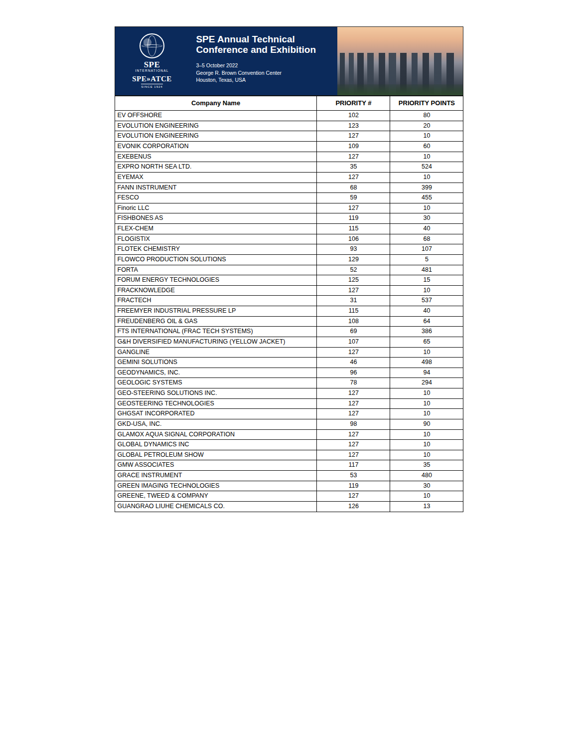SPE
INTERNATIONAL
SPE»ATCE
SINCE 1924
SPE Annual Technical
Conference and Exhibition
3–5 October 2022
George R. Brown Convention Center
Houston, Texas, USA
| Company Name | PRIORITY # | PRIORITY POINTS |
| --- | --- | --- |
| EV OFFSHORE | 102 | 80 |
| EVOLUTION ENGINEERING | 123 | 20 |
| EVOLUTION ENGINEERING | 127 | 10 |
| EVONIK CORPORATION | 109 | 60 |
| EXEBENUS | 127 | 10 |
| EXPRO NORTH SEA LTD. | 35 | 524 |
| EYEMAX | 127 | 10 |
| FANN INSTRUMENT | 68 | 399 |
| FESCO | 59 | 455 |
| Finoric LLC | 127 | 10 |
| FISHBONES AS | 119 | 30 |
| FLEX-CHEM | 115 | 40 |
| FLOGISTIX | 106 | 68 |
| FLOTEK CHEMISTRY | 93 | 107 |
| FLOWCO PRODUCTION SOLUTIONS | 129 | 5 |
| FORTA | 52 | 481 |
| FORUM ENERGY TECHNOLOGIES | 125 | 15 |
| FRACKNOWLEDGE | 127 | 10 |
| FRACTECH | 31 | 537 |
| FREEMYER INDUSTRIAL PRESSURE LP | 115 | 40 |
| FREUDENBERG OIL & GAS | 108 | 64 |
| FTS INTERNATIONAL (FRAC TECH SYSTEMS) | 69 | 386 |
| G&H DIVERSIFIED MANUFACTURING (YELLOW JACKET) | 107 | 65 |
| GANGLINE | 127 | 10 |
| GEMINI SOLUTIONS | 46 | 498 |
| GEODYNAMICS, INC. | 96 | 94 |
| GEOLOGIC SYSTEMS | 78 | 294 |
| GEO-STEERING SOLUTIONS INC. | 127 | 10 |
| GEOSTEERING TECHNOLOGIES | 127 | 10 |
| GHGSAT INCORPORATED | 127 | 10 |
| GKD-USA, INC. | 98 | 90 |
| GLAMOX AQUA SIGNAL CORPORATION | 127 | 10 |
| GLOBAL DYNAMICS INC | 127 | 10 |
| GLOBAL PETROLEUM SHOW | 127 | 10 |
| GMW ASSOCIATES | 117 | 35 |
| GRACE INSTRUMENT | 53 | 480 |
| GREEN IMAGING TECHNOLOGIES | 119 | 30 |
| GREENE, TWEED & COMPANY | 127 | 10 |
| GUANGRAO LIUHE CHEMICALS CO. | 126 | 13 |